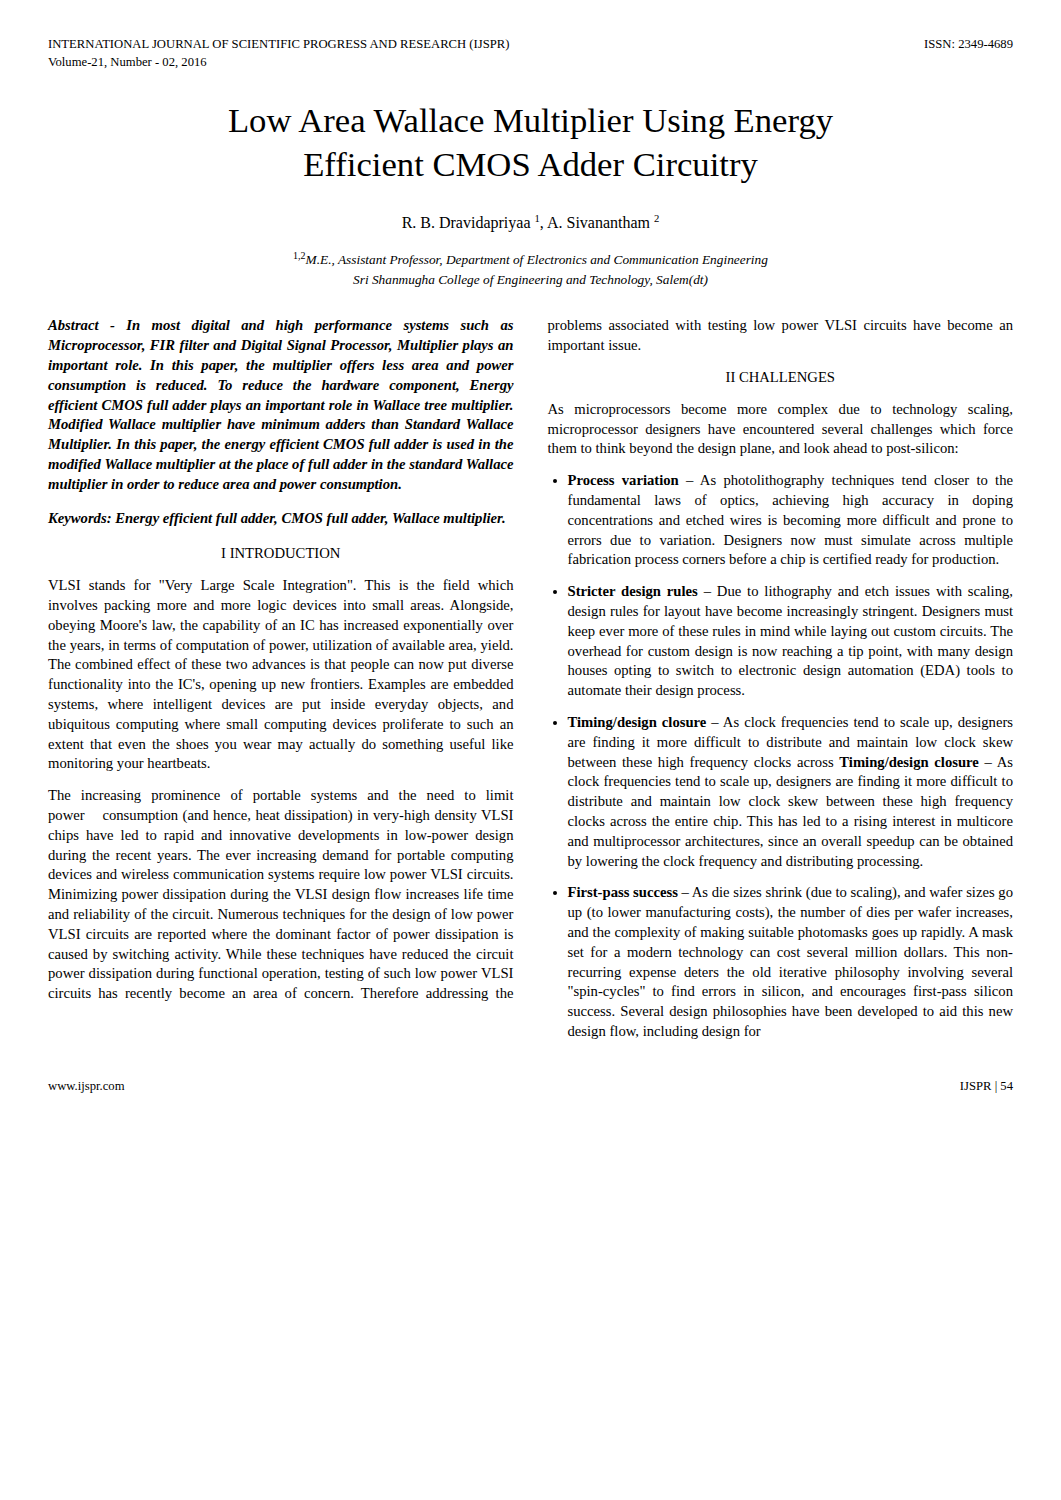INTERNATIONAL JOURNAL OF SCIENTIFIC PROGRESS AND RESEARCH (IJSPR)
Volume-21, Number - 02, 2016
ISSN: 2349-4689
Low Area Wallace Multiplier Using Energy
Efficient CMOS Adder Circuitry
R. B. Dravidapriyaa 1, A. Sivanantham 2
1,2M.E., Assistant Professor, Department of Electronics and Communication Engineering
Sri Shanmugha College of Engineering and Technology, Salem(dt)
Abstract - In most digital and high performance systems such as Microprocessor, FIR filter and Digital Signal Processor, Multiplier plays an important role. In this paper, the multiplier offers less area and power consumption is reduced. To reduce the hardware component, Energy efficient CMOS full adder plays an important role in Wallace tree multiplier. Modified Wallace multiplier have minimum adders than Standard Wallace Multiplier. In this paper, the energy efficient CMOS full adder is used in the modified Wallace multiplier at the place of full adder in the standard Wallace multiplier in order to reduce area and power consumption.
Keywords: Energy efficient full adder, CMOS full adder, Wallace multiplier.
I INTRODUCTION
VLSI stands for "Very Large Scale Integration". This is the field which involves packing more and more logic devices into small areas. Alongside, obeying Moore's law, the capability of an IC has increased exponentially over the years, in terms of computation of power, utilization of available area, yield. The combined effect of these two advances is that people can now put diverse functionality into the IC's, opening up new frontiers. Examples are embedded systems, where intelligent devices are put inside everyday objects, and ubiquitous computing where small computing devices proliferate to such an extent that even the shoes you wear may actually do something useful like monitoring your heartbeats.
The increasing prominence of portable systems and the need to limit power consumption (and hence, heat dissipation) in very-high density VLSI chips have led to rapid and innovative developments in low-power design during the recent years. The ever increasing demand for portable computing devices and wireless communication systems require low power VLSI circuits. Minimizing power dissipation during the VLSI design flow increases life time and reliability of the circuit. Numerous techniques for the design of low power VLSI circuits are reported where the dominant factor of power dissipation is caused by switching activity. While these techniques have reduced the circuit power dissipation during functional operation, testing of such low power VLSI circuits has recently become an area of concern. Therefore addressing the problems associated with testing low power VLSI circuits have become an important issue.
II CHALLENGES
As microprocessors become more complex due to technology scaling, microprocessor designers have encountered several challenges which force them to think beyond the design plane, and look ahead to post-silicon:
Process variation – As photolithography techniques tend closer to the fundamental laws of optics, achieving high accuracy in doping concentrations and etched wires is becoming more difficult and prone to errors due to variation. Designers now must simulate across multiple fabrication process corners before a chip is certified ready for production.
Stricter design rules – Due to lithography and etch issues with scaling, design rules for layout have become increasingly stringent. Designers must keep ever more of these rules in mind while laying out custom circuits. The overhead for custom design is now reaching a tip point, with many design houses opting to switch to electronic design automation (EDA) tools to automate their design process.
Timing/design closure – As clock frequencies tend to scale up, designers are finding it more difficult to distribute and maintain low clock skew between these high frequency clocks across Timing/design closure – As clock frequencies tend to scale up, designers are finding it more difficult to distribute and maintain low clock skew between these high frequency clocks across the entire chip. This has led to a rising interest in multicore and multiprocessor architectures, since an overall speedup can be obtained by lowering the clock frequency and distributing processing.
First-pass success – As die sizes shrink (due to scaling), and wafer sizes go up (to lower manufacturing costs), the number of dies per wafer increases, and the complexity of making suitable photomasks goes up rapidly. A mask set for a modern technology can cost several million dollars. This non-recurring expense deters the old iterative philosophy involving several "spin-cycles" to find errors in silicon, and encourages first-pass silicon success. Several design philosophies have been developed to aid this new design flow, including design for
www.ijspr.com
IJSPR | 54